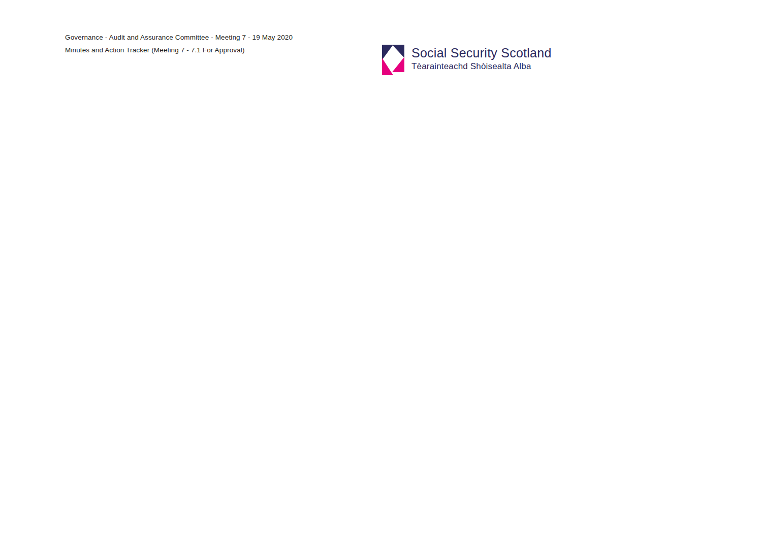Governance - Audit and Assurance Committee - Meeting 7 - 19 May 2020
Minutes and Action Tracker (Meeting 7 - 7.1 For Approval)
Social Security Scotland
Tèarainteachd Shòisealta Alba